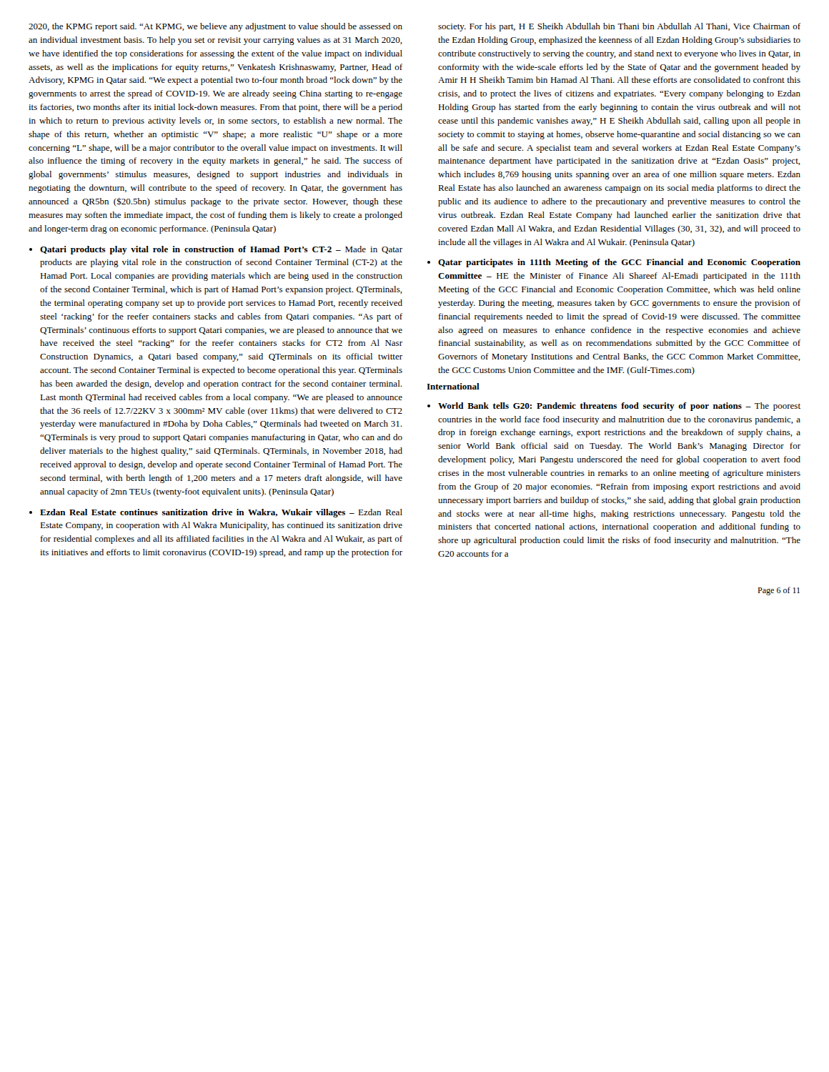2020, the KPMG report said. “At KPMG, we believe any adjustment to value should be assessed on an individual investment basis. To help you set or revisit your carrying values as at 31 March 2020, we have identified the top considerations for assessing the extent of the value impact on individual assets, as well as the implications for equity returns,” Venkatesh Krishnaswamy, Partner, Head of Advisory, KPMG in Qatar said. “We expect a potential two to-four month broad “lock down” by the governments to arrest the spread of COVID-19. We are already seeing China starting to re-engage its factories, two months after its initial lock-down measures. From that point, there will be a period in which to return to previous activity levels or, in some sectors, to establish a new normal. The shape of this return, whether an optimistic “V” shape; a more realistic “U” shape or a more concerning “L” shape, will be a major contributor to the overall value impact on investments. It will also influence the timing of recovery in the equity markets in general,” he said. The success of global governments’ stimulus measures, designed to support industries and individuals in negotiating the downturn, will contribute to the speed of recovery. In Qatar, the government has announced a QR5bn ($20.5bn) stimulus package to the private sector. However, though these measures may soften the immediate impact, the cost of funding them is likely to create a prolonged and longer-term drag on economic performance. (Peninsula Qatar)
Qatari products play vital role in construction of Hamad Port’s CT-2 – Made in Qatar products are playing vital role in the construction of second Container Terminal (CT-2) at the Hamad Port. Local companies are providing materials which are being used in the construction of the second Container Terminal, which is part of Hamad Port’s expansion project. QTerminals, the terminal operating company set up to provide port services to Hamad Port, recently received steel ‘racking’ for the reefer containers stacks and cables from Qatari companies. “As part of QTerminals’ continuous efforts to support Qatari companies, we are pleased to announce that we have received the steel “racking” for the reefer containers stacks for CT2 from Al Nasr Construction Dynamics, a Qatari based company,” said QTerminals on its official twitter account. The second Container Terminal is expected to become operational this year. QTerminals has been awarded the design, develop and operation contract for the second container terminal. Last month QTerminal had received cables from a local company. “We are pleased to announce that the 36 reels of 12.7/22KV 3 x 300mm² MV cable (over 11kms) that were delivered to CT2 yesterday were manufactured in #Doha by Doha Cables,” Qterminals had tweeted on March 31. “QTerminals is very proud to support Qatari companies manufacturing in Qatar, who can and do deliver materials to the highest quality,” said QTerminals. QTerminals, in November 2018, had received approval to design, develop and operate second Container Terminal of Hamad Port. The second terminal, with berth length of 1,200 meters and a 17 meters draft alongside, will have annual capacity of 2mn TEUs (twenty-foot equivalent units). (Peninsula Qatar)
Ezdan Real Estate continues sanitization drive in Wakra, Wukair villages – Ezdan Real Estate Company, in cooperation with Al Wakra Municipality, has continued its sanitization drive for residential complexes and all its affiliated facilities in the Al Wakra and Al Wukair, as part of its initiatives and efforts to limit coronavirus (COVID-19) spread, and ramp up the protection for society. For his part, H E Sheikh Abdullah bin Thani bin Abdullah Al Thani, Vice Chairman of the Ezdan Holding Group, emphasized the keenness of all Ezdan Holding Group’s subsidiaries to contribute constructively to serving the country, and stand next to everyone who lives in Qatar, in conformity with the wide-scale efforts led by the State of Qatar and the government headed by Amir H H Sheikh Tamim bin Hamad Al Thani. All these efforts are consolidated to confront this crisis, and to protect the lives of citizens and expatriates. “Every company belonging to Ezdan Holding Group has started from the early beginning to contain the virus outbreak and will not cease until this pandemic vanishes away,” H E Sheikh Abdullah said, calling upon all people in society to commit to staying at homes, observe home-quarantine and social distancing so we can all be safe and secure. A specialist team and several workers at Ezdan Real Estate Company’s maintenance department have participated in the sanitization drive at “Ezdan Oasis” project, which includes 8,769 housing units spanning over an area of one million square meters. Ezdan Real Estate has also launched an awareness campaign on its social media platforms to direct the public and its audience to adhere to the precautionary and preventive measures to control the virus outbreak. Ezdan Real Estate Company had launched earlier the sanitization drive that covered Ezdan Mall Al Wakra, and Ezdan Residential Villages (30, 31, 32), and will proceed to include all the villages in Al Wakra and Al Wukair. (Peninsula Qatar)
Qatar participates in 111th Meeting of the GCC Financial and Economic Cooperation Committee – HE the Minister of Finance Ali Shareef Al-Emadi participated in the 111th Meeting of the GCC Financial and Economic Cooperation Committee, which was held online yesterday. During the meeting, measures taken by GCC governments to ensure the provision of financial requirements needed to limit the spread of Covid-19 were discussed. The committee also agreed on measures to enhance confidence in the respective economies and achieve financial sustainability, as well as on recommendations submitted by the GCC Committee of Governors of Monetary Institutions and Central Banks, the GCC Common Market Committee, the GCC Customs Union Committee and the IMF. (Gulf-Times.com)
International
World Bank tells G20: Pandemic threatens food security of poor nations – The poorest countries in the world face food insecurity and malnutrition due to the coronavirus pandemic, a drop in foreign exchange earnings, export restrictions and the breakdown of supply chains, a senior World Bank official said on Tuesday. The World Bank’s Managing Director for development policy, Mari Pangestu underscored the need for global cooperation to avert food crises in the most vulnerable countries in remarks to an online meeting of agriculture ministers from the Group of 20 major economies. “Refrain from imposing export restrictions and avoid unnecessary import barriers and buildup of stocks,” she said, adding that global grain production and stocks were at near all-time highs, making restrictions unnecessary. Pangestu told the ministers that concerted national actions, international cooperation and additional funding to shore up agricultural production could limit the risks of food insecurity and malnutrition. “The G20 accounts for a
Page 6 of 11